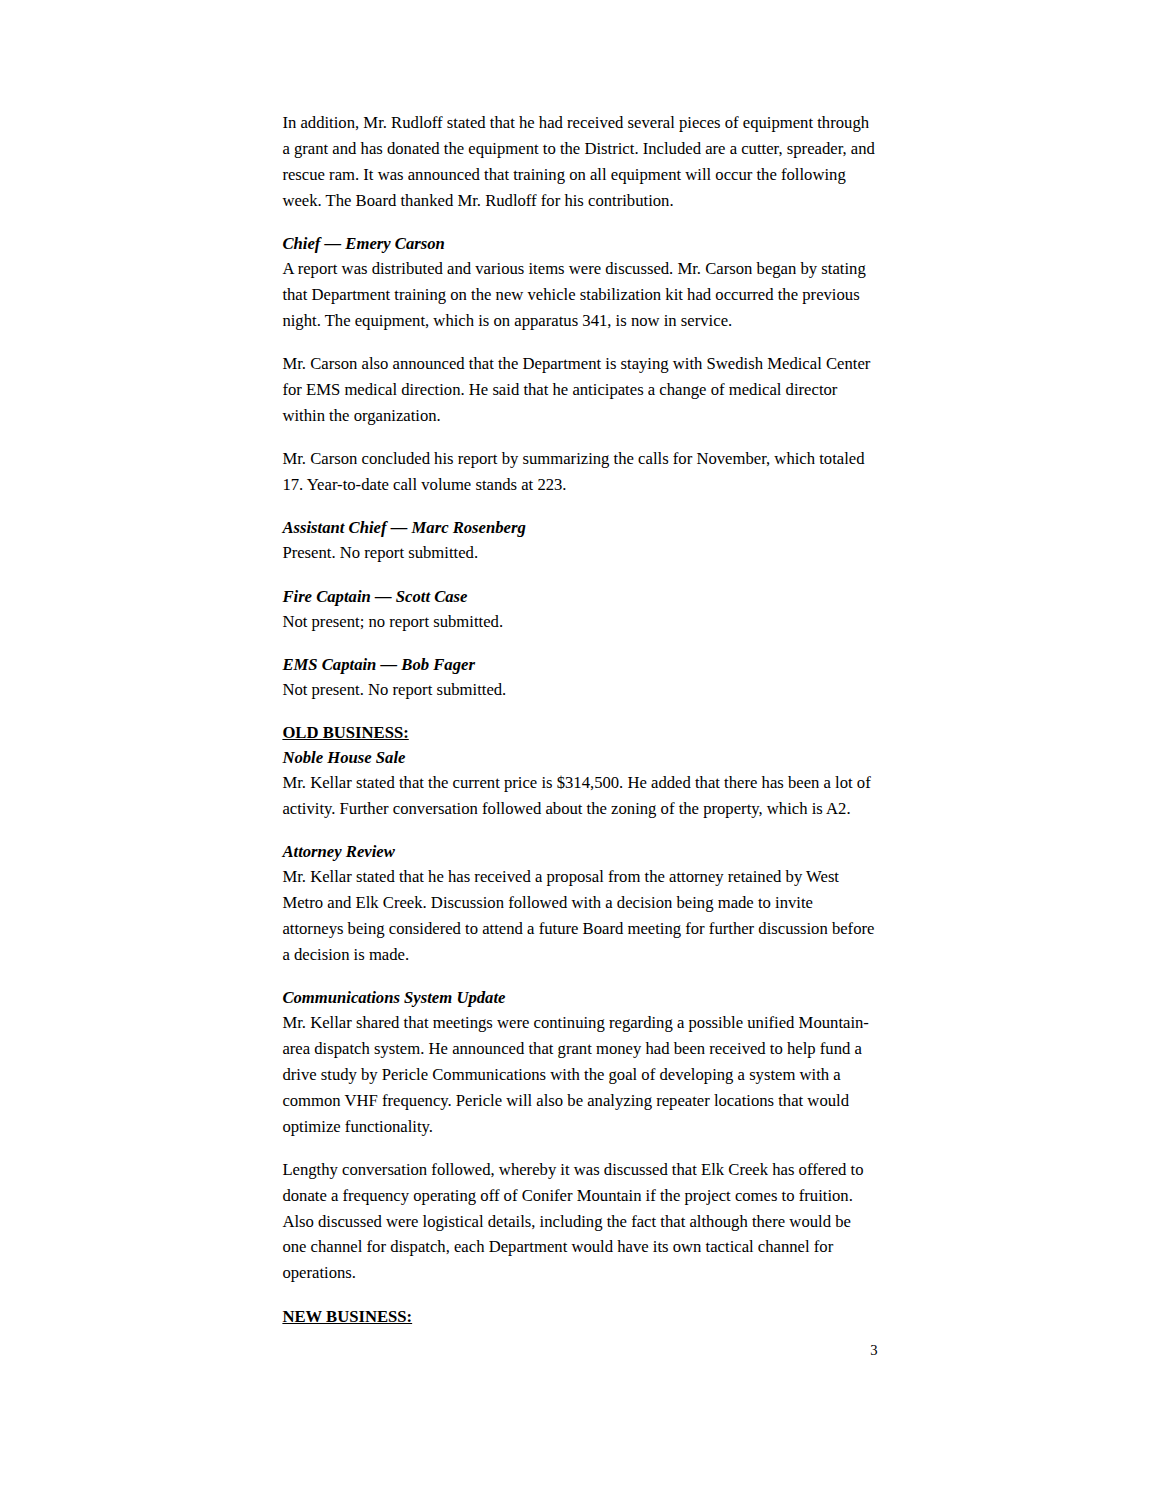In addition, Mr. Rudloff stated that he had received several pieces of equipment through a grant and has donated the equipment to the District. Included are a cutter, spreader, and rescue ram. It was announced that training on all equipment will occur the following week. The Board thanked Mr. Rudloff for his contribution.
Chief — Emery Carson
A report was distributed and various items were discussed. Mr. Carson began by stating that Department training on the new vehicle stabilization kit had occurred the previous night. The equipment, which is on apparatus 341, is now in service.
Mr. Carson also announced that the Department is staying with Swedish Medical Center for EMS medical direction. He said that he anticipates a change of medical director within the organization.
Mr. Carson concluded his report by summarizing the calls for November, which totaled 17. Year-to-date call volume stands at 223.
Assistant Chief — Marc Rosenberg
Present. No report submitted.
Fire Captain — Scott Case
Not present; no report submitted.
EMS Captain — Bob Fager
Not present. No report submitted.
OLD BUSINESS:
Noble House Sale
Mr. Kellar stated that the current price is $314,500. He added that there has been a lot of activity. Further conversation followed about the zoning of the property, which is A2.
Attorney Review
Mr. Kellar stated that he has received a proposal from the attorney retained by West Metro and Elk Creek. Discussion followed with a decision being made to invite attorneys being considered to attend a future Board meeting for further discussion before a decision is made.
Communications System Update
Mr. Kellar shared that meetings were continuing regarding a possible unified Mountain-area dispatch system. He announced that grant money had been received to help fund a drive study by Pericle Communications with the goal of developing a system with a common VHF frequency. Pericle will also be analyzing repeater locations that would optimize functionality.
Lengthy conversation followed, whereby it was discussed that Elk Creek has offered to donate a frequency operating off of Conifer Mountain if the project comes to fruition. Also discussed were logistical details, including the fact that although there would be one channel for dispatch, each Department would have its own tactical channel for operations.
NEW BUSINESS:
3